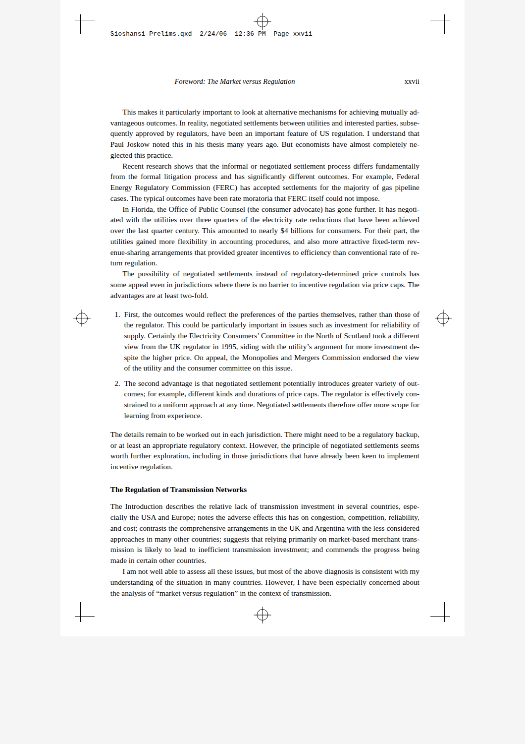Sioshansi-Prelims.qxd 2/24/06 12:36 PM Page xxvii
Foreword: The Market versus Regulation xxvii
This makes it particularly important to look at alternative mechanisms for achieving mutually advantageous outcomes. In reality, negotiated settlements between utilities and interested parties, subsequently approved by regulators, have been an important feature of US regulation. I understand that Paul Joskow noted this in his thesis many years ago. But economists have almost completely neglected this practice.
Recent research shows that the informal or negotiated settlement process differs fundamentally from the formal litigation process and has significantly different outcomes. For example, Federal Energy Regulatory Commission (FERC) has accepted settlements for the majority of gas pipeline cases. The typical outcomes have been rate moratoria that FERC itself could not impose.
In Florida, the Office of Public Counsel (the consumer advocate) has gone further. It has negotiated with the utilities over three quarters of the electricity rate reductions that have been achieved over the last quarter century. This amounted to nearly $4 billions for consumers. For their part, the utilities gained more flexibility in accounting procedures, and also more attractive fixed-term revenue-sharing arrangements that provided greater incentives to efficiency than conventional rate of return regulation.
The possibility of negotiated settlements instead of regulatory-determined price controls has some appeal even in jurisdictions where there is no barrier to incentive regulation via price caps. The advantages are at least two-fold.
First, the outcomes would reflect the preferences of the parties themselves, rather than those of the regulator. This could be particularly important in issues such as investment for reliability of supply. Certainly the Electricity Consumers’ Committee in the North of Scotland took a different view from the UK regulator in 1995, siding with the utility’s argument for more investment despite the higher price. On appeal, the Monopolies and Mergers Commission endorsed the view of the utility and the consumer committee on this issue.
The second advantage is that negotiated settlement potentially introduces greater variety of outcomes; for example, different kinds and durations of price caps. The regulator is effectively constrained to a uniform approach at any time. Negotiated settlements therefore offer more scope for learning from experience.
The details remain to be worked out in each jurisdiction. There might need to be a regulatory backup, or at least an appropriate regulatory context. However, the principle of negotiated settlements seems worth further exploration, including in those jurisdictions that have already been keen to implement incentive regulation.
The Regulation of Transmission Networks
The Introduction describes the relative lack of transmission investment in several countries, especially the USA and Europe; notes the adverse effects this has on congestion, competition, reliability, and cost; contrasts the comprehensive arrangements in the UK and Argentina with the less considered approaches in many other countries; suggests that relying primarily on market-based merchant transmission is likely to lead to inefficient transmission investment; and commends the progress being made in certain other countries.
I am not well able to assess all these issues, but most of the above diagnosis is consistent with my understanding of the situation in many countries. However, I have been especially concerned about the analysis of “market versus regulation” in the context of transmission.